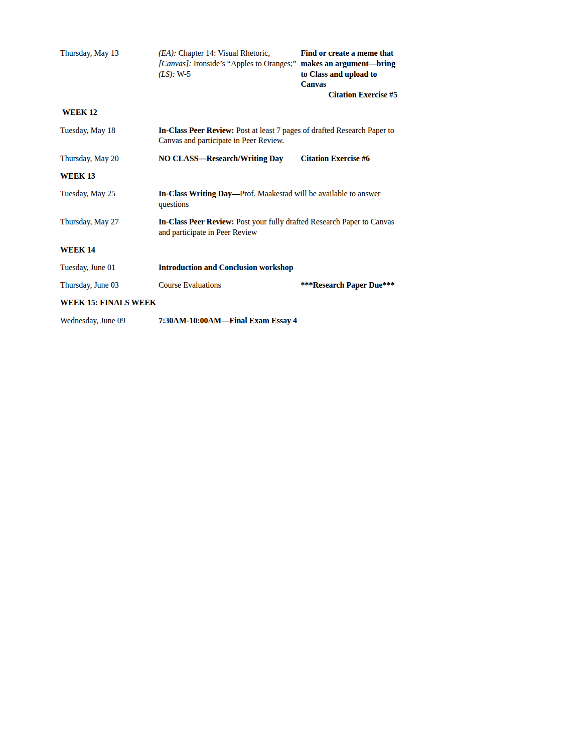| Thursday, May 13 | (EA): Chapter 14: Visual Rhetoric, [Canvas]: Ironside’s “Apples to Oranges;” (LS): W-5 | Find or create a meme that makes an argument—bring to Class and upload to Canvas Citation Exercise #5 |
| WEEK 12 |
| Tuesday, May 18 | In-Class Peer Review: Post at least 7 pages of drafted Research Paper to Canvas and participate in Peer Review. |
| Thursday, May 20 | NO CLASS—Research/Writing Day | Citation Exercise #6 |
| WEEK 13 |
| Tuesday, May 25 | In-Class Writing Day —Prof. Maakestad will be available to answer questions |
| Thursday, May 27 | In-Class Peer Review: Post your fully drafted Research Paper to Canvas and participate in Peer Review |
| WEEK 14 |
| Tuesday, June 01 | Introduction and Conclusion workshop |
| Thursday, June 03 | Course Evaluations | ***Research Paper Due*** |
| WEEK 15: FINALS WEEK |
| Wednesday, June 09 | 7:30AM-10:00AM—Final Exam Essay 4 |